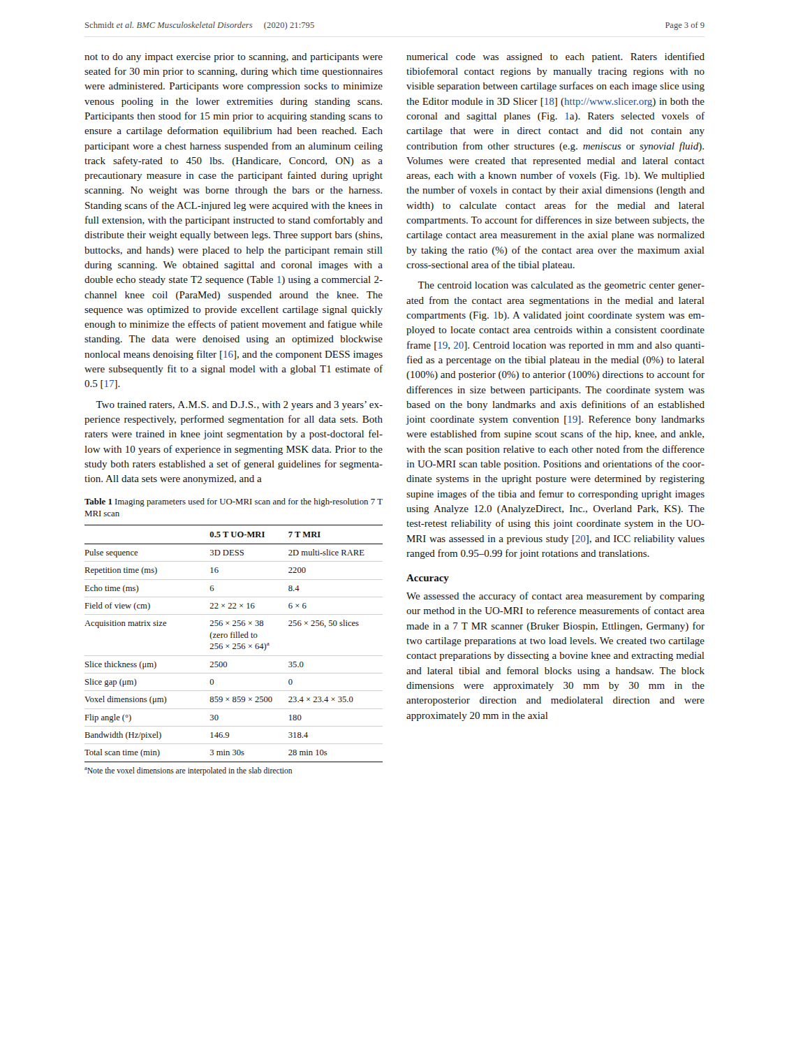Schmidt et al. BMC Musculoskeletal Disorders (2020) 21:795
Page 3 of 9
not to do any impact exercise prior to scanning, and participants were seated for 30 min prior to scanning, during which time questionnaires were administered. Participants wore compression socks to minimize venous pooling in the lower extremities during standing scans. Participants then stood for 15 min prior to acquiring standing scans to ensure a cartilage deformation equilibrium had been reached. Each participant wore a chest harness suspended from an aluminum ceiling track safety-rated to 450 lbs. (Handicare, Concord, ON) as a precautionary measure in case the participant fainted during upright scanning. No weight was borne through the bars or the harness. Standing scans of the ACL-injured leg were acquired with the knees in full extension, with the participant instructed to stand comfortably and distribute their weight equally between legs. Three support bars (shins, buttocks, and hands) were placed to help the participant remain still during scanning. We obtained sagittal and coronal images with a double echo steady state T2 sequence (Table 1) using a commercial 2-channel knee coil (ParaMed) suspended around the knee. The sequence was optimized to provide excellent cartilage signal quickly enough to minimize the effects of patient movement and fatigue while standing. The data were denoised using an optimized blockwise nonlocal means denoising filter [16], and the component DESS images were subsequently fit to a signal model with a global T1 estimate of 0.5 [17].
Two trained raters, A.M.S. and D.J.S., with 2 years and 3 years’ experience respectively, performed segmentation for all data sets. Both raters were trained in knee joint segmentation by a post-doctoral fellow with 10 years of experience in segmenting MSK data. Prior to the study both raters established a set of general guidelines for segmentation. All data sets were anonymized, and a
Table 1 Imaging parameters used for UO-MRI scan and for the high-resolution 7 T MRI scan
| | 0.5 T UO-MRI | 7 T MRI |
| --- | --- | --- |
| Pulse sequence | 3D DESS | 2D multi-slice RARE |
| Repetition time (ms) | 16 | 2200 |
| Echo time (ms) | 6 | 8.4 |
| Field of view (cm) | 22 × 22 × 16 | 6 × 6 |
| Acquisition matrix size | 256 × 256 × 38 (zero filled to 256 × 256 × 64) a | 256 × 256, 50 slices |
| Slice thickness (μm) | 2500 | 35.0 |
| Slice gap (μm) | 0 | 0 |
| Voxel dimensions (μm) | 859 × 859 × 2500 | 23.4 × 23.4 × 35.0 |
| Flip angle (°) | 30 | 180 |
| Bandwidth (Hz/pixel) | 146.9 | 318.4 |
| Total scan time (min) | 3 min 30s | 28 min 10s |
aNote the voxel dimensions are interpolated in the slab direction
numerical code was assigned to each patient. Raters identified tibiofemoral contact regions by manually tracing regions with no visible separation between cartilage surfaces on each image slice using the Editor module in 3D Slicer [18] (http://www.slicer.org) in both the coronal and sagittal planes (Fig. 1a). Raters selected voxels of cartilage that were in direct contact and did not contain any contribution from other structures (e.g. meniscus or synovial fluid). Volumes were created that represented medial and lateral contact areas, each with a known number of voxels (Fig. 1b). We multiplied the number of voxels in contact by their axial dimensions (length and width) to calculate contact areas for the medial and lateral compartments. To account for differences in size between subjects, the cartilage contact area measurement in the axial plane was normalized by taking the ratio (%) of the contact area over the maximum axial cross-sectional area of the tibial plateau.
The centroid location was calculated as the geometric center generated from the contact area segmentations in the medial and lateral compartments (Fig. 1b). A validated joint coordinate system was employed to locate contact area centroids within a consistent coordinate frame [19, 20]. Centroid location was reported in mm and also quantified as a percentage on the tibial plateau in the medial (0%) to lateral (100%) and posterior (0%) to anterior (100%) directions to account for differences in size between participants. The coordinate system was based on the bony landmarks and axis definitions of an established joint coordinate system convention [19]. Reference bony landmarks were established from supine scout scans of the hip, knee, and ankle, with the scan position relative to each other noted from the difference in UO-MRI scan table position. Positions and orientations of the coordinate systems in the upright posture were determined by registering supine images of the tibia and femur to corresponding upright images using Analyze 12.0 (AnalyzeDirect, Inc., Overland Park, KS). The test-retest reliability of using this joint coordinate system in the UO-MRI was assessed in a previous study [20], and ICC reliability values ranged from 0.95–0.99 for joint rotations and translations.
Accuracy
We assessed the accuracy of contact area measurement by comparing our method in the UO-MRI to reference measurements of contact area made in a 7 T MR scanner (Bruker Biospin, Ettlingen, Germany) for two cartilage preparations at two load levels. We created two cartilage contact preparations by dissecting a bovine knee and extracting medial and lateral tibial and femoral blocks using a handsaw. The block dimensions were approximately 30 mm by 30 mm in the anteroposterior direction and mediolateral direction and were approximately 20 mm in the axial